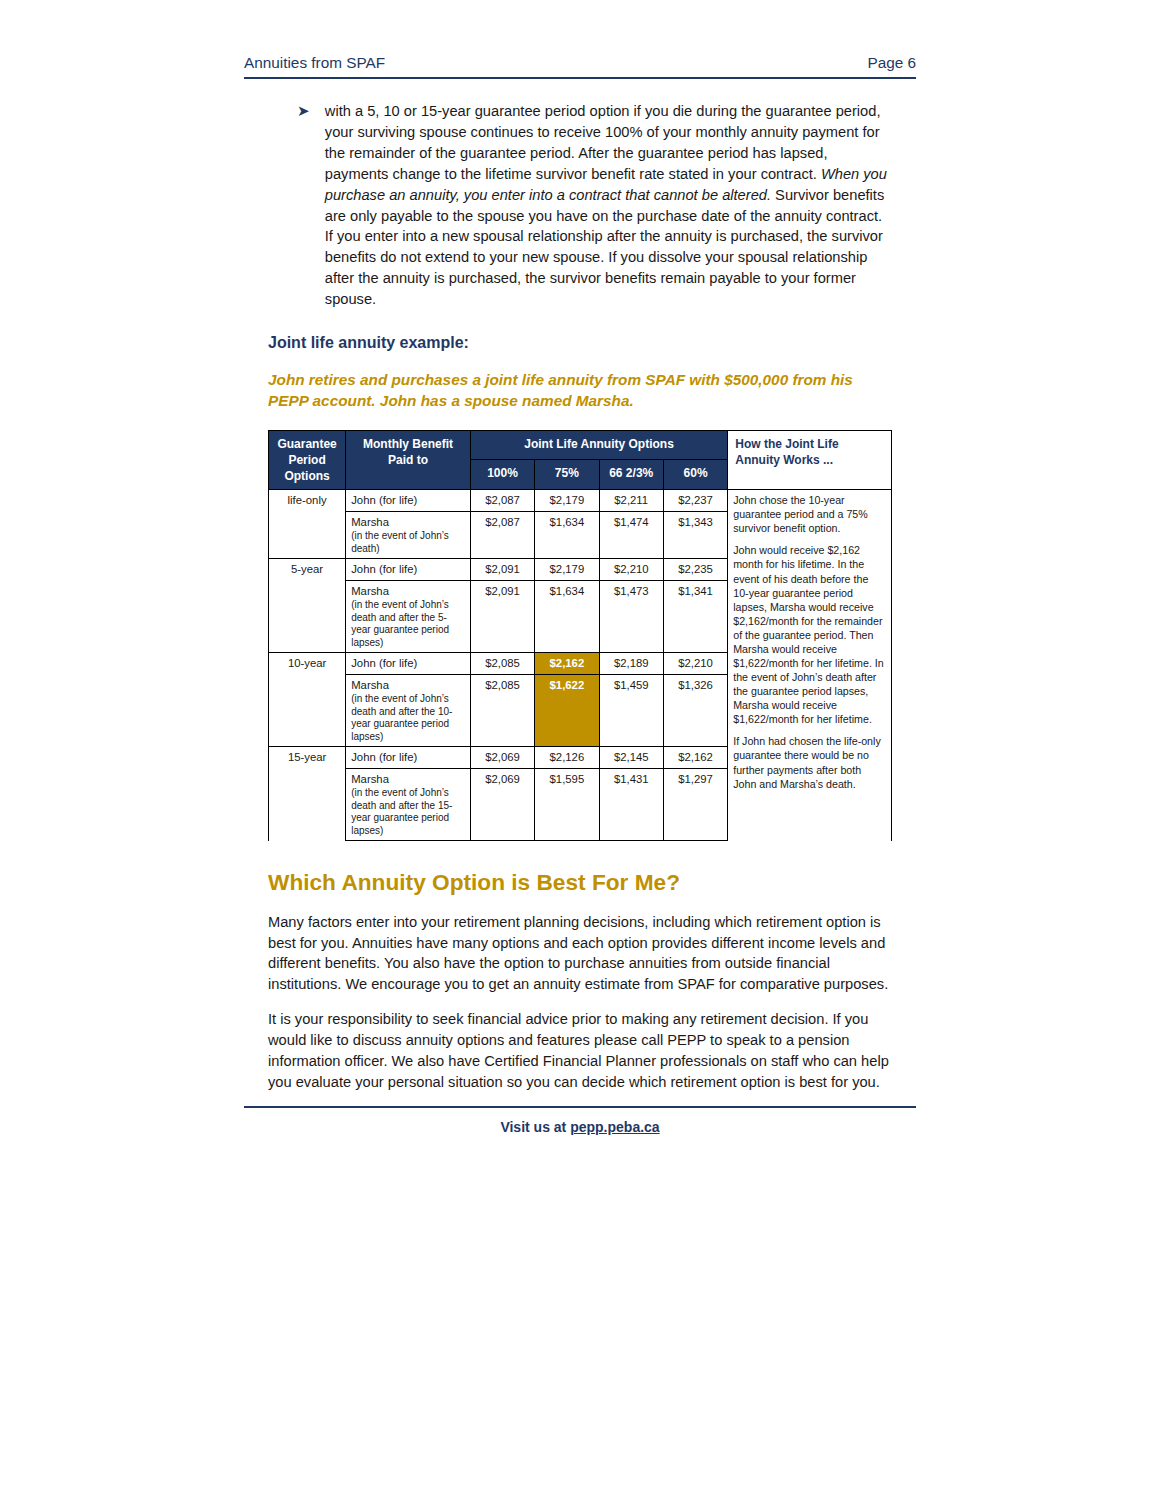Annuities from SPAF Page 6
➤
with a 5, 10 or 15-year guarantee period option if you die during the guarantee period, your surviving spouse continues to receive 100% of your monthly annuity payment for the remainder of the guarantee period. After the guarantee period has lapsed, payments change to the lifetime survivor benefit rate stated in your contract. When you purchase an annuity, you enter into a contract that cannot be altered. Survivor benefits are only payable to the spouse you have on the purchase date of the annuity contract. If you enter into a new spousal relationship after the annuity is purchased, the survivor benefits do not extend to your new spouse. If you dissolve your spousal relationship after the annuity is purchased, the survivor benefits remain payable to your former spouse.
Joint life annuity example:
John retires and purchases a joint life annuity from SPAF with $500,000 from his PEPP account. John has a spouse named Marsha.
| Guarantee Period Options | Monthly Benefit Paid to | Joint Life Annuity Options | How the Joint Life Annuity Works ... |
| --- | --- | --- | --- |
| 100% | 75% | 66 2/3% | 60% |
| life-only | John (for life) | $2,087 | $2,179 | $2,211 | $2,237 | John chose the 10-year guarantee period and a 75% survivor benefit option. John would receive $2,162 month for his lifetime. In the event of his death before the 10-year guarantee period lapses, Marsha would receive $2,162/month for the remainder of the guarantee period. Then Marsha would receive $1,622/month for her lifetime. In the event of John’s death after the guarantee period lapses, Marsha would receive $1,622/month for her lifetime. If John had chosen the life-only guarantee there would be no further payments after both John and Marsha’s death. |
| Marsha (in the event of John’s death) | $2,087 | $1,634 | $1,474 | $1,343 |
| 5-year | John (for life) | $2,091 | $2,179 | $2,210 | $2,235 |
| Marsha (in the event of John’s death and after the 5-year guarantee period lapses) | $2,091 | $1,634 | $1,473 | $1,341 |
| 10-year | John (for life) | $2,085 | $2,162 | $2,189 | $2,210 |
| Marsha (in the event of John’s death and after the 10-year guarantee period lapses) | $2,085 | $1,622 | $1,459 | $1,326 |
| 15-year | John (for life) | $2,069 | $2,126 | $2,145 | $2,162 |
| Marsha (in the event of John’s death and after the 15-year guarantee period lapses) | $2,069 | $1,595 | $1,431 | $1,297 |
Which Annuity Option is Best For Me?
Many factors enter into your retirement planning decisions, including which retirement option is best for you. Annuities have many options and each option provides different income levels and different benefits. You also have the option to purchase annuities from outside financial institutions. We encourage you to get an annuity estimate from SPAF for comparative purposes.
It is your responsibility to seek financial advice prior to making any retirement decision. If you would like to discuss annuity options and features please call PEPP to speak to a pension information officer. We also have Certified Financial Planner professionals on staff who can help you evaluate your personal situation so you can decide which retirement option is best for you.
Visit us at pepp.peba.ca